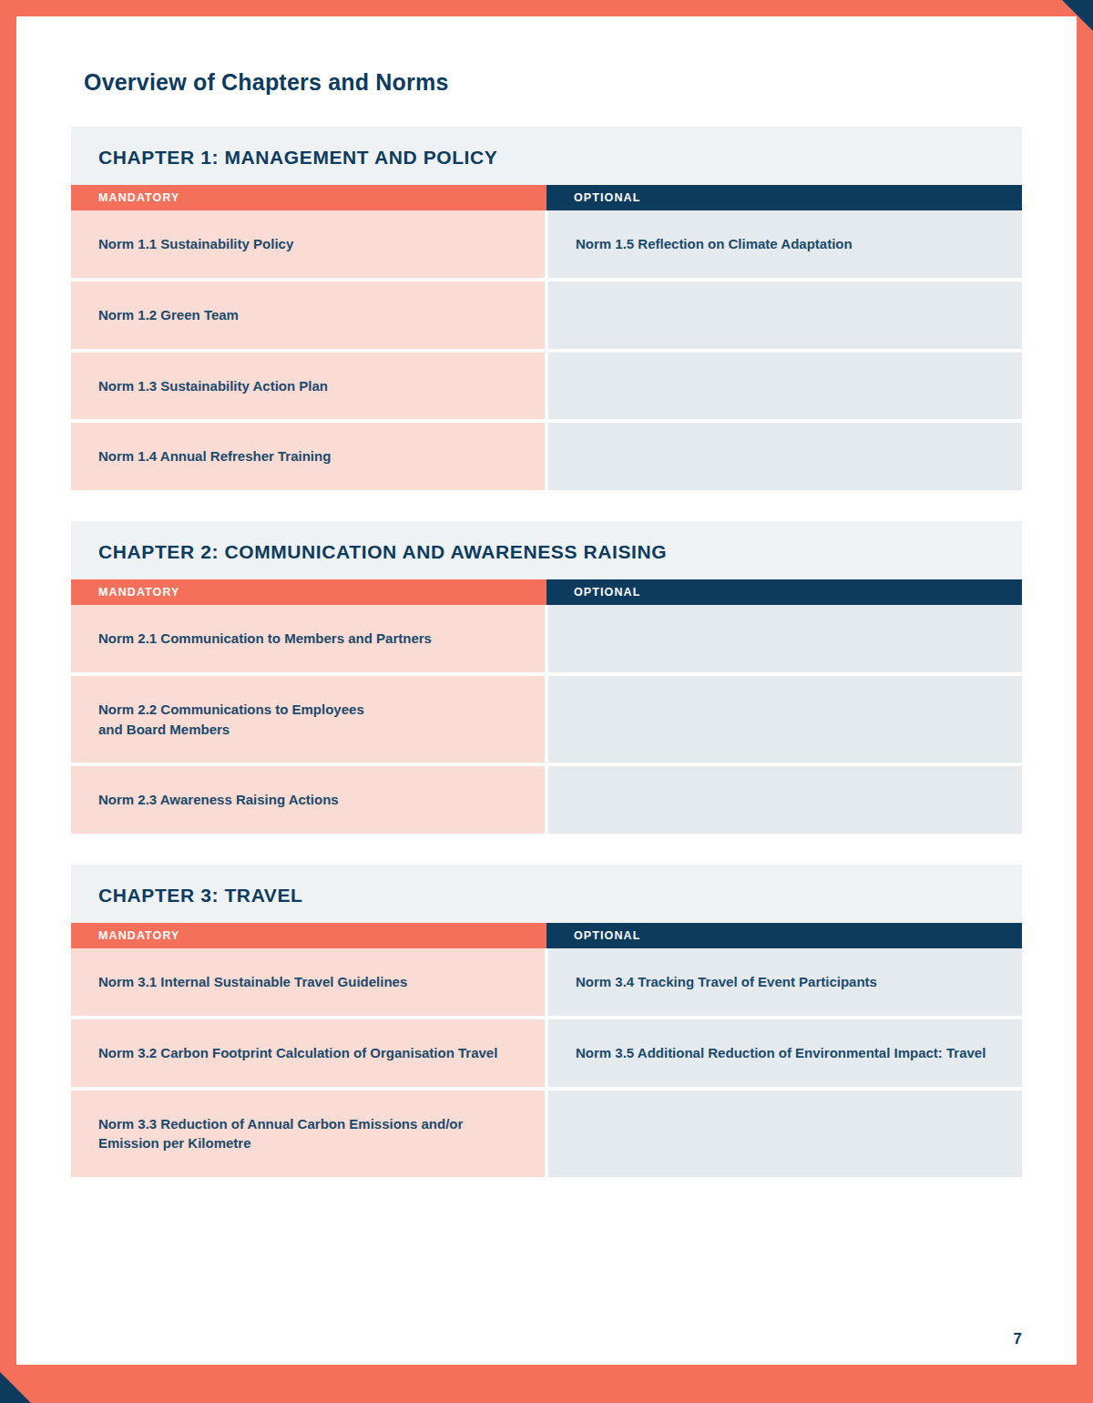Overview of Chapters and Norms
Chapter 1: Management and Policy
| Mandatory | Optional |
| --- | --- |
| Norm 1.1 Sustainability Policy | Norm 1.5 Reflection on Climate Adaptation |
| Norm 1.2 Green Team | |
| Norm 1.3 Sustainability Action Plan | |
| Norm 1.4 Annual Refresher Training | |
Chapter 2: Communication and Awareness Raising
| Mandatory | Optional |
| --- | --- |
| Norm 2.1 Communication to Members and Partners | |
| Norm 2.2 Communications to Employees and Board Members | |
| Norm 2.3 Awareness Raising Actions | |
Chapter 3: Travel
| Mandatory | Optional |
| --- | --- |
| Norm 3.1 Internal Sustainable Travel Guidelines | Norm 3.4 Tracking Travel of Event Participants |
| Norm 3.2 Carbon Footprint Calculation of Organisa­tion Travel | Norm 3.5 Additional Reduction of Environmental Impact: Travel |
| Norm 3.3 Reduction of Annual Carbon Emissions and/or Emission per Kilometre | |
7